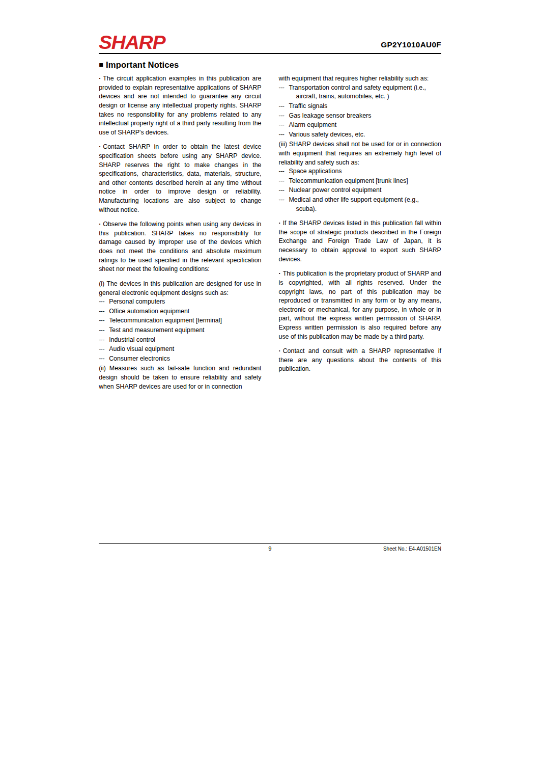SHARP
GP2Y1010AU0F
Important Notices
The circuit application examples in this publication are provided to explain representative applications of SHARP devices and are not intended to guarantee any circuit design or license any intellectual property rights. SHARP takes no responsibility for any problems related to any intellectual property right of a third party resulting from the use of SHARP's devices.
Contact SHARP in order to obtain the latest device specification sheets before using any SHARP device. SHARP reserves the right to make changes in the specifications, characteristics, data, materials, structure, and other contents described herein at any time without notice in order to improve design or reliability. Manufacturing locations are also subject to change without notice.
Observe the following points when using any devices in this publication. SHARP takes no responsibility for damage caused by improper use of the devices which does not meet the conditions and absolute maximum ratings to be used specified in the relevant specification sheet nor meet the following conditions:
(i) The devices in this publication are designed for use in general electronic equipment designs such as:
Personal computers
Office automation equipment
Telecommunication equipment [terminal]
Test and measurement equipment
Industrial control
Audio visual equipment
Consumer electronics
(ii) Measures such as fail-safe function and redundant design should be taken to ensure reliability and safety when SHARP devices are used for or in connection
with equipment that requires higher reliability such as:
Transportation control and safety equipment (i.e., aircraft, trains, automobiles, etc. )
Traffic signals
Gas leakage sensor breakers
Alarm equipment
Various safety devices, etc.
(iii) SHARP devices shall not be used for or in connection with equipment that requires an extremely high level of reliability and safety such as:
Space applications
Telecommunication equipment [trunk lines]
Nuclear power control equipment
Medical and other life support equipment (e.g., scuba).
If the SHARP devices listed in this publication fall within the scope of strategic products described in the Foreign Exchange and Foreign Trade Law of Japan, it is necessary to obtain approval to export such SHARP devices.
This publication is the proprietary product of SHARP and is copyrighted, with all rights reserved. Under the copyright laws, no part of this publication may be reproduced or transmitted in any form or by any means, electronic or mechanical, for any purpose, in whole or in part, without the express written permission of SHARP. Express written permission is also required before any use of this publication may be made by a third party.
Contact and consult with a SHARP representative if there are any questions about the contents of this publication.
9
Sheet No.: E4-A01501EN